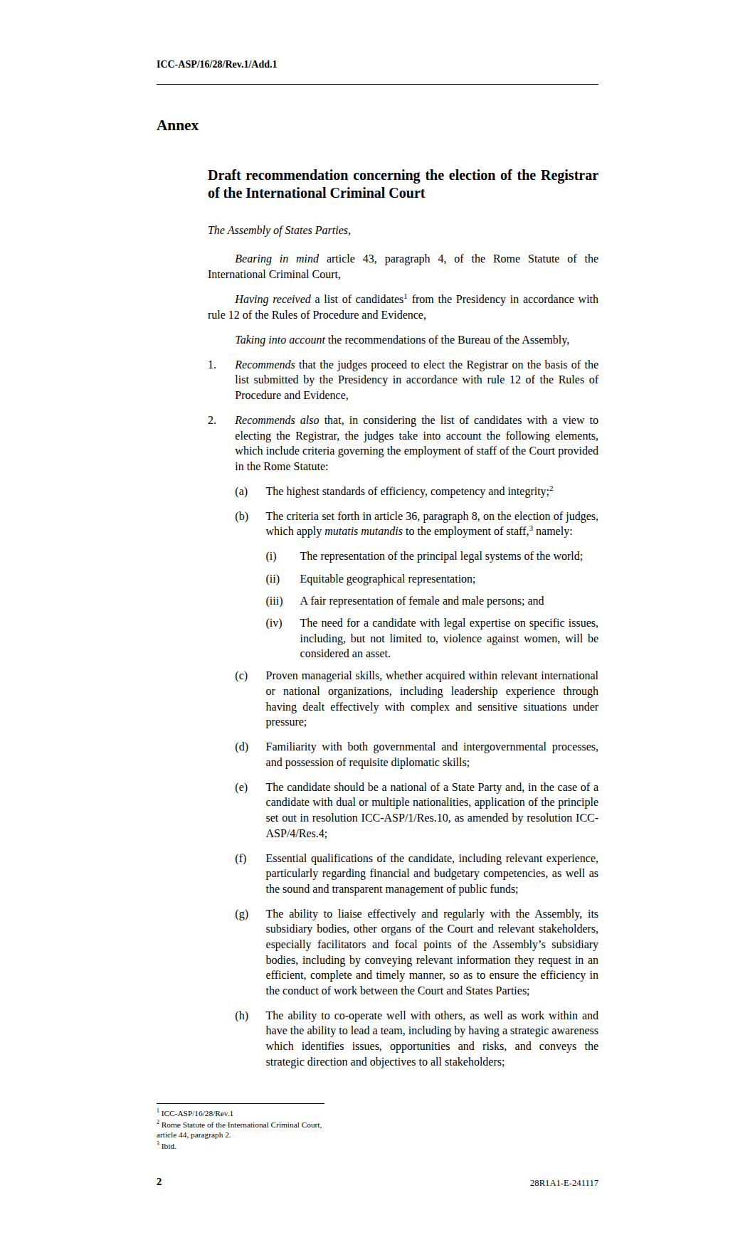ICC-ASP/16/28/Rev.1/Add.1
Annex
Draft recommendation concerning the election of the Registrar of the International Criminal Court
The Assembly of States Parties,
Bearing in mind article 43, paragraph 4, of the Rome Statute of the International Criminal Court,
Having received a list of candidates1 from the Presidency in accordance with rule 12 of the Rules of Procedure and Evidence,
Taking into account the recommendations of the Bureau of the Assembly,
1. Recommends that the judges proceed to elect the Registrar on the basis of the list submitted by the Presidency in accordance with rule 12 of the Rules of Procedure and Evidence,
2. Recommends also that, in considering the list of candidates with a view to electing the Registrar, the judges take into account the following elements, which include criteria governing the employment of staff of the Court provided in the Rome Statute:
(a) The highest standards of efficiency, competency and integrity;2
(b) The criteria set forth in article 36, paragraph 8, on the election of judges, which apply mutatis mutandis to the employment of staff,3 namely:
(i) The representation of the principal legal systems of the world;
(ii) Equitable geographical representation;
(iii) A fair representation of female and male persons; and
(iv) The need for a candidate with legal expertise on specific issues, including, but not limited to, violence against women, will be considered an asset.
(c) Proven managerial skills, whether acquired within relevant international or national organizations, including leadership experience through having dealt effectively with complex and sensitive situations under pressure;
(d) Familiarity with both governmental and intergovernmental processes, and possession of requisite diplomatic skills;
(e) The candidate should be a national of a State Party and, in the case of a candidate with dual or multiple nationalities, application of the principle set out in resolution ICC-ASP/1/Res.10, as amended by resolution ICC-ASP/4/Res.4;
(f) Essential qualifications of the candidate, including relevant experience, particularly regarding financial and budgetary competencies, as well as the sound and transparent management of public funds;
(g) The ability to liaise effectively and regularly with the Assembly, its subsidiary bodies, other organs of the Court and relevant stakeholders, especially facilitators and focal points of the Assembly’s subsidiary bodies, including by conveying relevant information they request in an efficient, complete and timely manner, so as to ensure the efficiency in the conduct of work between the Court and States Parties;
(h) The ability to co-operate well with others, as well as work within and have the ability to lead a team, including by having a strategic awareness which identifies issues, opportunities and risks, and conveys the strategic direction and objectives to all stakeholders;
1 ICC-ASP/16/28/Rev.1
2 Rome Statute of the International Criminal Court, article 44, paragraph 2.
3 Ibid.
2 28R1A1-E-241117